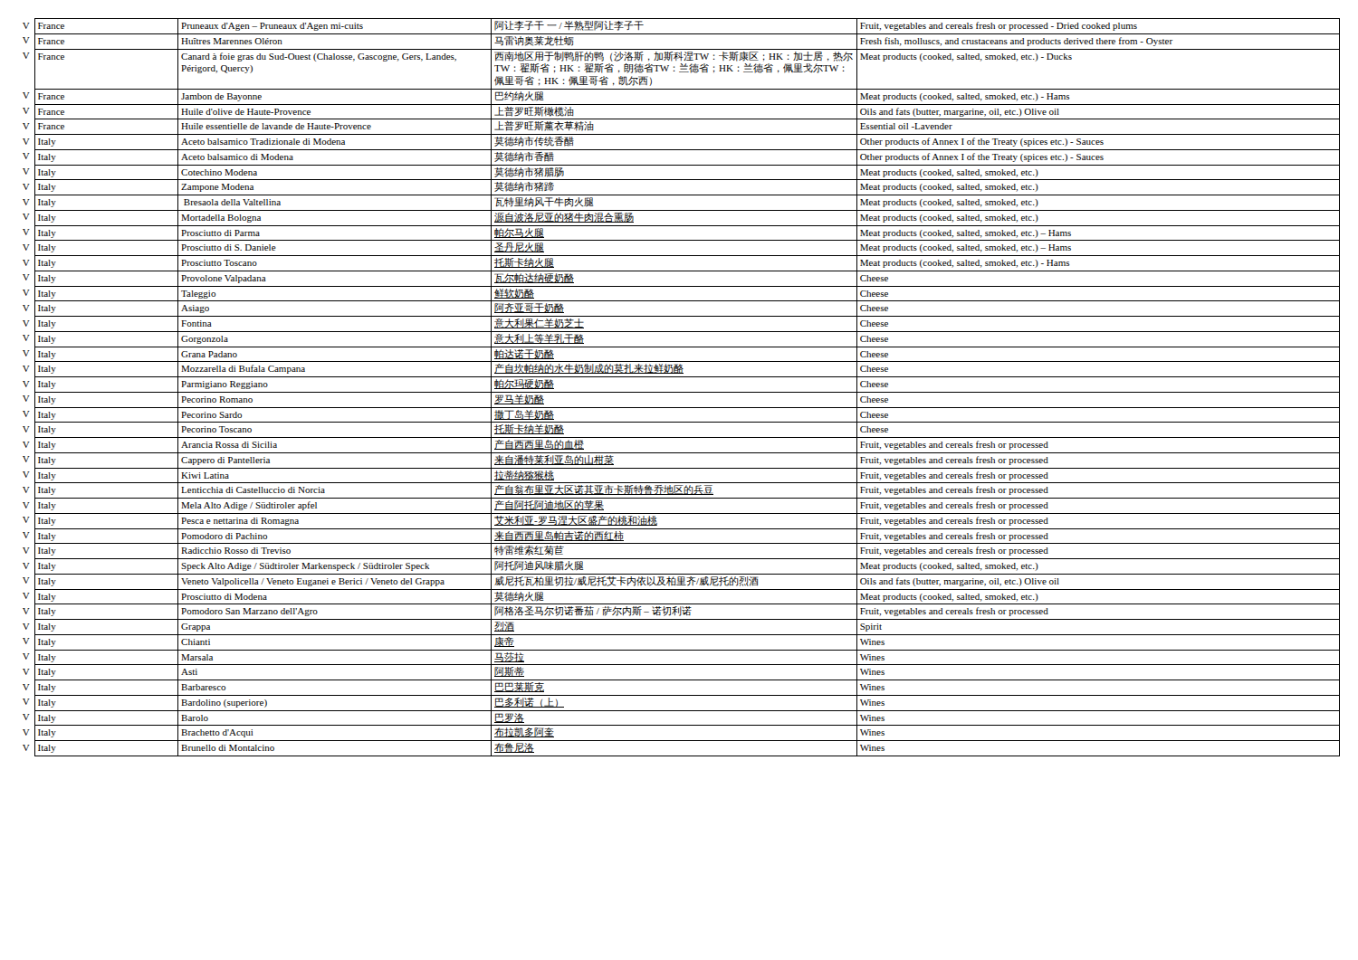| V | France | Pruneaux d'Agen – Pruneaux d'Agen mi-cuits | 阿让李子干 一 / 半熟型阿让李子干 | Fruit, vegetables and cereals fresh or processed - Dried cooked plums |
| V | France | Huîtres Marennes Oléron | 马雷讷奥莱龙牡蛎 | Fresh fish, molluscs, and crustaceans and products derived there from - Oyster |
| V | France | Canard à foie gras du Sud-Ouest (Chalosse, Gascogne, Gers, Landes, Périgord, Quercy) | 西南地区用于制鸭肝的鸭（沙洛斯，加斯科涅TW：卡斯康区；HK：加士居，热尔TW：翟斯省；HK：翟斯省，朗德省TW：兰德省；HK：兰德省，佩里戈尔TW：佩里哥省；HK：佩里哥省，凯尔西） | Meat products (cooked, salted, smoked, etc.) - Ducks |
| V | France | Jambon de Bayonne | 巴约纳火腿 | Meat products (cooked, salted, smoked, etc.) - Hams |
| V | France | Huile d'olive de Haute-Provence | 上普罗旺斯橄榄油 | Oils and fats (butter, margarine, oil, etc.) Olive oil |
| V | France | Huile essentielle de lavande de Haute-Provence | 上普罗旺斯薰衣草精油 | Essential oil -Lavender |
| V | Italy | Aceto balsamico Tradizionale di Modena | 莫德纳市传统香醋 | Other products of Annex I of the Treaty (spices etc.) - Sauces |
| V | Italy | Aceto balsamico di Modena | 莫德纳市香醋 | Other products of Annex I of the Treaty (spices etc.) - Sauces |
| V | Italy | Cotechino Modena | 莫德纳市猪腊肠 | Meat products (cooked, salted, smoked, etc.) |
| V | Italy | Zampone Modena | 莫德纳市猪蹄 | Meat products (cooked, salted, smoked, etc.) |
| V | Italy | Bresaola della Valtellina | 瓦特里纳风干牛肉火腿 | Meat products (cooked, salted, smoked, etc.) |
| V | Italy | Mortadella Bologna | 源自波洛尼亚的猪牛肉混合熏肠 | Meat products (cooked, salted, smoked, etc.) |
| V | Italy | Prosciutto di Parma | 帕尔马火腿 | Meat products (cooked, salted, smoked, etc.) – Hams |
| V | Italy | Prosciutto di S. Daniele | 圣丹尼火腿 | Meat products (cooked, salted, smoked, etc.) – Hams |
| V | Italy | Prosciutto Toscano | 托斯卡纳火腿 | Meat products (cooked, salted, smoked, etc.) - Hams |
| V | Italy | Provolone Valpadana | 瓦尔帕达纳硬奶酪 | Cheese |
| V | Italy | Taleggio | 鲜软奶酪 | Cheese |
| V | Italy | Asiago | 阿齐亚哥干奶酪 | Cheese |
| V | Italy | Fontina | 意大利果仁羊奶芝士 | Cheese |
| V | Italy | Gorgonzola | 意大利上等羊乳干酪 | Cheese |
| V | Italy | Grana Padano | 帕达诺干奶酪 | Cheese |
| V | Italy | Mozzarella di Bufala Campana | 产自坎帕纳的水牛奶制成的莫扎来拉鲜奶酪 | Cheese |
| V | Italy | Parmigiano Reggiano | 帕尔玛硬奶酪 | Cheese |
| V | Italy | Pecorino Romano | 罗马羊奶酪 | Cheese |
| V | Italy | Pecorino Sardo | 撒丁岛羊奶酪 | Cheese |
| V | Italy | Pecorino Toscano | 托斯卡纳羊奶酪 | Cheese |
| V | Italy | Arancia Rossa di Sicilia | 产自西西里岛的血橙 | Fruit, vegetables and cereals fresh or processed |
| V | Italy | Cappero di Pantelleria | 来自潘特莱利亚岛的山柑菜 | Fruit, vegetables and cereals fresh or processed |
| V | Italy | Kiwi Latina | 拉蒂纳猕猴桃 | Fruit, vegetables and cereals fresh or processed |
| V | Italy | Lenticchia di Castelluccio di Norcia | 产自翁布里亚大区诺其亚市卡斯特鲁乔地区的兵豆 | Fruit, vegetables and cereals fresh or processed |
| V | Italy | Mela Alto Adige / Südtiroler apfel | 产自阿托阿迪地区的苹果 | Fruit, vegetables and cereals fresh or processed |
| V | Italy | Pesca e nettarina di Romagna | 艾米利亚-罗马涅大区盛产的桃和油桃 | Fruit, vegetables and cereals fresh or processed |
| V | Italy | Pomodoro di Pachino | 来自西西里岛帕吉诺的西红柿 | Fruit, vegetables and cereals fresh or processed |
| V | Italy | Radicchio Rosso di Treviso | 特雷维索红菊苣 | Fruit, vegetables and cereals fresh or processed |
| V | Italy | Speck Alto Adige / Südtiroler Markenspeck / Südtiroler Speck | 阿托阿迪风味腊火腿 | Meat products (cooked, salted, smoked, etc.) |
| V | Italy | Veneto Valpolicella / Veneto Euganei e Berici / Veneto del Grappa | 威尼托瓦柏里切拉/威尼托艾卡内依以及柏里齐/威尼托的烈酒 | Oils and fats (butter, margarine, oil, etc.) Olive oil |
| V | Italy | Prosciutto di Modena | 莫德纳火腿 | Meat products (cooked, salted, smoked, etc.) |
| V | Italy | Pomodoro San Marzano dell'Agro | 阿格洛圣马尔切诺番茄 / 萨尔内斯 – 诺切利诺 | Fruit, vegetables and cereals fresh or processed |
| V | Italy | Grappa | 烈酒 | Spirit |
| V | Italy | Chianti | 康帝 | Wines |
| V | Italy | Marsala | 马莎拉 | Wines |
| V | Italy | Asti | 阿斯蒂 | Wines |
| V | Italy | Barbaresco | 巴巴莱斯克 | Wines |
| V | Italy | Bardolino (superiore) | 巴多利诺（上） | Wines |
| V | Italy | Barolo | 巴罗洛 | Wines |
| V | Italy | Brachetto d'Acqui | 布拉凯多阿奎 | Wines |
| V | Italy | Brunello di Montalcino | 布鲁尼洛 | Wines |